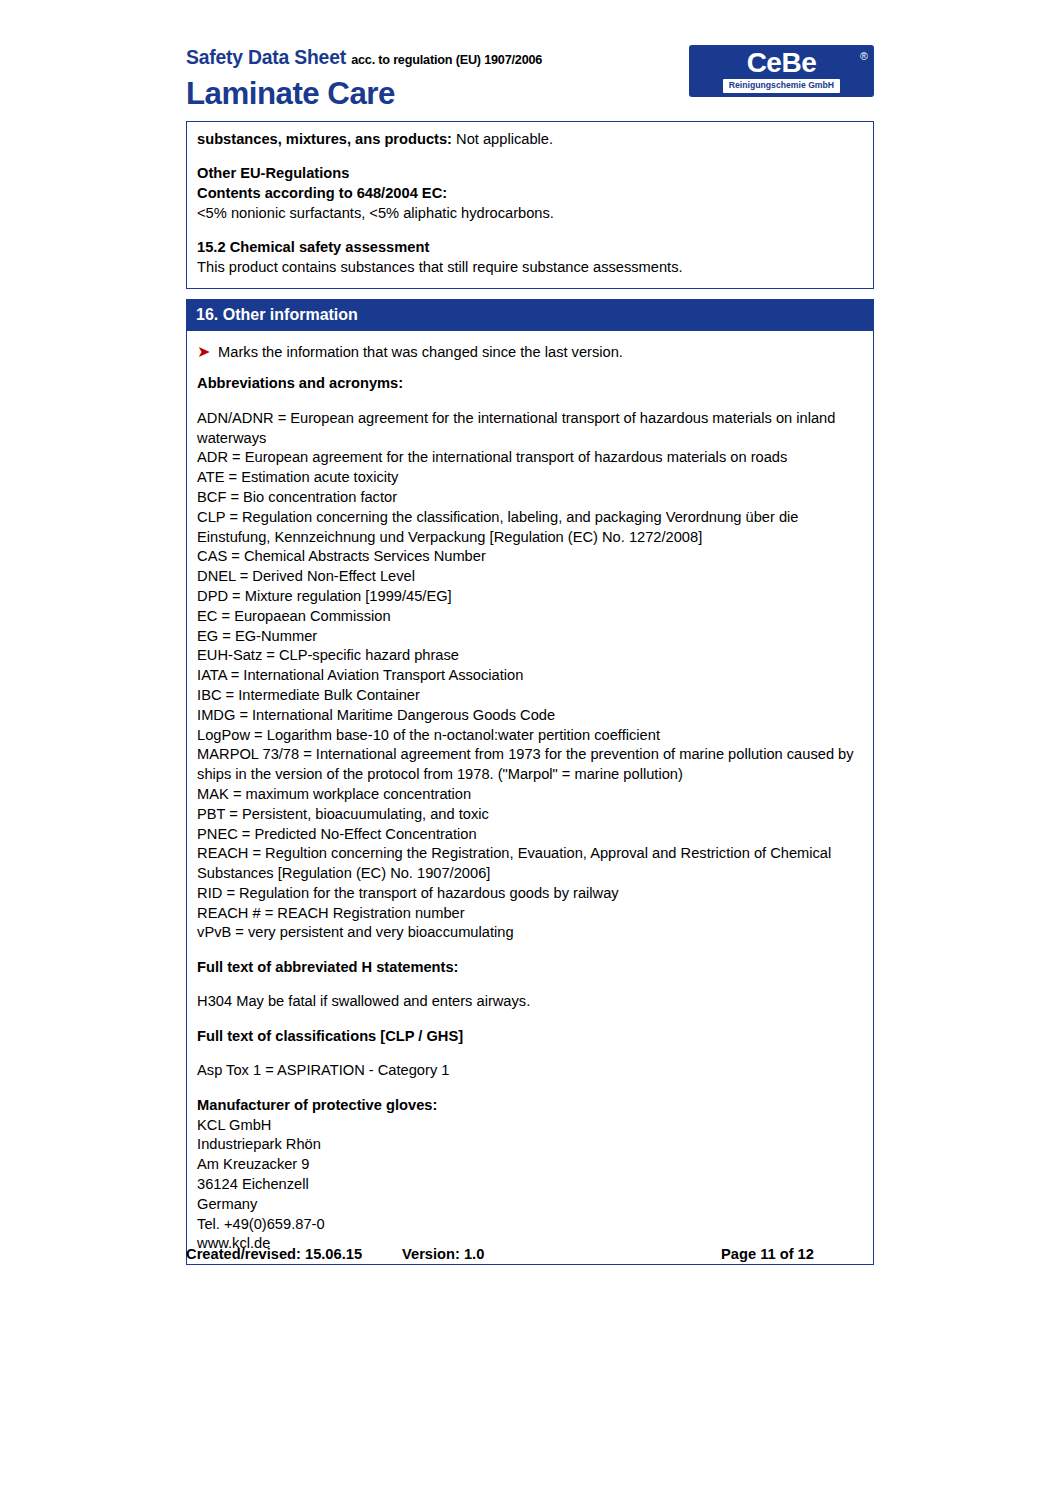Safety Data Sheet acc. to regulation (EU) 1907/2006
Laminate Care
®
CeBe
Reinigungschemie GmbH
substances, mixtures, ans products: Not applicable.
Other EU-Regulations
Contents according to 648/2004 EC:
<5% nonionic surfactants, <5% aliphatic hydrocarbons.
15.2 Chemical safety assessment
This product contains substances that still require substance assessments.
16. Other information
➤ Marks the information that was changed since the last version.
Abbreviations and acronyms:
ADN/ADNR = European agreement for the international transport of hazardous materials on inland waterways
ADR = European agreement for the international transport of hazardous materials on roads
ATE = Estimation acute toxicity
BCF = Bio concentration factor
CLP = Regulation concerning the classification, labeling, and packaging Verordnung über die Einstufung, Kennzeichnung und Verpackung [Regulation (EC) No. 1272/2008]
CAS = Chemical Abstracts Services Number
DNEL = Derived Non-Effect Level
DPD = Mixture regulation [1999/45/EG]
EC = Europaean Commission
EG = EG-Nummer
EUH-Satz = CLP-specific hazard phrase
IATA = International Aviation Transport Association
IBC = Intermediate Bulk Container
IMDG = International Maritime Dangerous Goods Code
LogPow = Logarithm base-10 of the n-octanol:water pertition coefficient
MARPOL 73/78 = International agreement from 1973 for the prevention of marine pollution caused by ships in the version of the protocol from 1978. ("Marpol" = marine pollution)
MAK = maximum workplace concentration
PBT = Persistent, bioacuumulating, and toxic
PNEC = Predicted No-Effect Concentration
REACH = Regultion concerning the Registration, Evauation, Approval and Restriction of Chemical Substances [Regulation (EC) No. 1907/2006]
RID = Regulation for the transport of hazardous goods by railway
REACH # = REACH Registration number
vPvB = very persistent and very bioaccumulating
Full text of abbreviated H statements:
H304 May be fatal if swallowed and enters airways.
Full text of classifications [CLP / GHS]
Asp Tox 1 = ASPIRATION - Category 1
Manufacturer of protective gloves:
KCL GmbH
Industriepark Rhön
Am Kreuzacker 9
36124 Eichenzell
Germany
Tel. +49(0)659.87-0
www.kcl.de
Created/revised: 15.06.15
Version: 1.0
Page 11 of 12